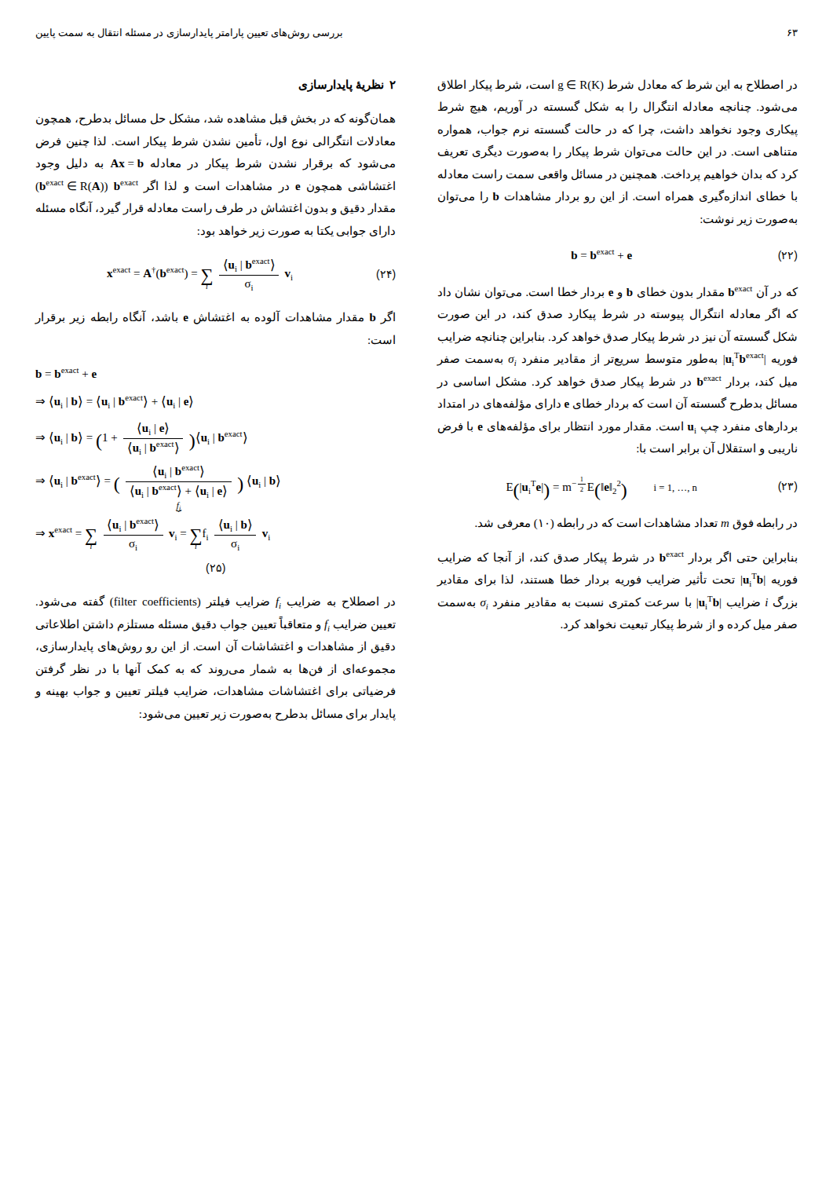۶۳ بررسی روش‌های تعیین پارامتر پایدارسازی در مسئله انتقال به سمت پایین
در اصطلاح به این شرط که معادل شرط g ∈ R(K) است، شرط پیکار اطلاق می‌شود. چنانچه معادله انتگرال را به شکل گسسته در آوریم، هیچ شرط پیکاری وجود نخواهد داشت، چرا که در حالت گسسته نرم جواب، همواره متناهی است. در این حالت می‌توان شرط پیکار را به‌صورت دیگری تعریف کرد که بدان خواهیم پرداخت. همچنین در مسائل واقعی سمت راست معادله با خطای اندازه‌گیری همراه است. از این رو بردار مشاهدات b را می‌توان به‌صورت زیر نوشت:
(۲۲) b = bexact + e
که در آن bexact مقدار بدون خطای b و e بردار خطا است. می‌توان نشان داد که اگر معادله انتگرال پیوسته در شرط پیکارد صدق کند، در این صورت شکل گسسته آن نیز در شرط پیکار صدق خواهد کرد. بنابراین چنانچه ضرایب فوریه |uiTbexact| به‌طور متوسط سریع‌تر از مقادیر منفرد σi به‌سمت صفر میل کند، بردار bexact در شرط پیکار صدق خواهد کرد. مشکل اساسی در مسائل بدطرح گسسته آن است که بردار خطای e دارای مؤلفه‌های در امتداد بردارهای منفرد چپ ui است. مقدار مورد انتظار برای مؤلفه‌های e با فرض ناریبی و استقلال آن برابر است با:
(۲۳) E(|uiTe|) = m−12E(‖e‖22) i = 1, …, n
در رابطه فوق m تعداد مشاهدات است که در رابطه (۱۰) معرفی شد.
بنابراین حتی اگر بردار bexact در شرط پیکار صدق کند، از آنجا که ضرایب فوریه |uiTb| تحت تأثیر ضرایب فوریه بردار خطا هستند، لذا برای مقادیر بزرگ i ضرایب |uiTb| با سرعت کمتری نسبت به مقادیر منفرد σi به‌سمت صفر میل کرده و از شرط پیکار تبعیت نخواهد کرد.
۲ نظریهٔ پایدارسازی
همان‌گونه که در بخش قبل مشاهده شد، مشکل حل مسائل بدطرح، همچون معادلات انتگرالی نوع اول، تأمین نشدن شرط پیکار است. لذا چنین فرض می‌شود که برقرار نشدن شرط پیکار در معادله Ax = b به دلیل وجود اغتشاشی همچون e در مشاهدات است و لذا اگر bexact (bexact ∈ R(A)) مقدار دقیق و بدون اغتشاش در طرف راست معادله قرار گیرد، آنگاه مسئله دارای جوابی یکتا به صورت زیر خواهد بود:
(۲۴) xexact = A†(bexact) = ∑i ⟨ui | bexact⟩ σi vi
اگر b مقدار مشاهدات آلوده به اغتشاش e باشد، آنگاه رابطه زیر برقرار است:
b = bexact + e ⇒ ⟨ui | b⟩ = ⟨ui | bexact⟩ + ⟨ui | e⟩ ⇒ ⟨ui | b⟩ = (1 + ⟨ui | e⟩ ⟨ui | bexact⟩ )⟨ui | bexact⟩ ⇒ ⟨ui | bexact⟩ = ( ⟨ui | bexact⟩ ⟨ui | bexact⟩ + ⟨ui | e⟩ ) ⏟ fi ⟨ui | b⟩ ⇒ xexact = ∑i ⟨ui | bexact⟩ σi vi = ∑ifi ⟨ui | b⟩ σi vi
(۲۵)
در اصطلاح به ضرایب fi ضرایب فیلتر (filter coefficients) گفته می‌شود. تعیین ضرایب fi و متعاقباً تعیین جواب دقیق مسئله مستلزم داشتن اطلاعاتی دقیق از مشاهدات و اغتشاشات آن است. از این رو روش‌های پایدارسازی، مجموعه‌ای از فن‌ها به شمار می‌روند که به کمک آنها با در نظر گرفتن فرضیاتی برای اغتشاشات مشاهدات، ضرایب فیلتر تعیین و جواب بهینه و پایدار برای مسائل بدطرح به‌صورت زیر تعیین می‌شود: